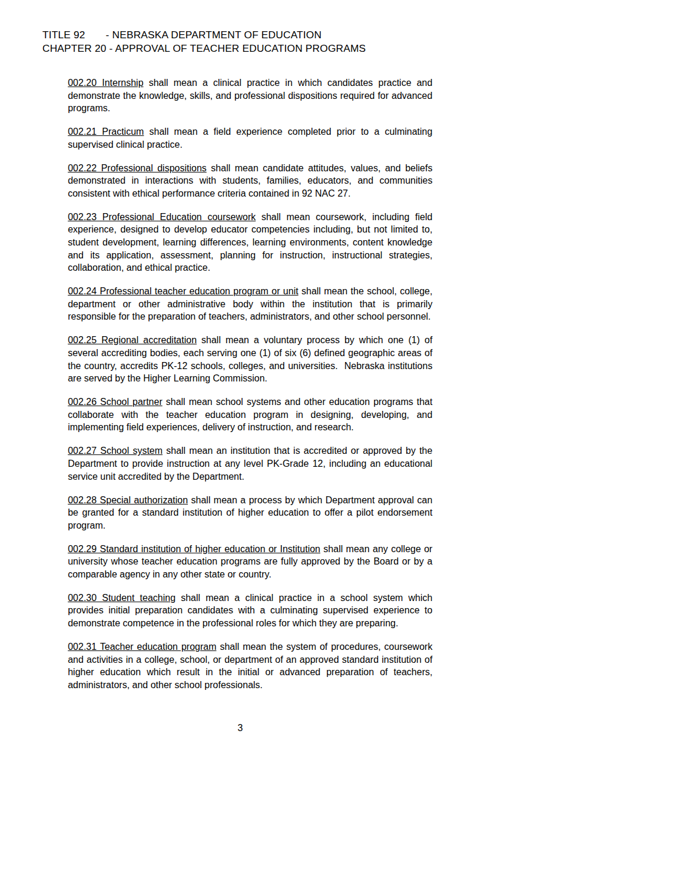TITLE 92 - NEBRASKA DEPARTMENT OF EDUCATION
CHAPTER 20 - APPROVAL OF TEACHER EDUCATION PROGRAMS
002.20 Internship shall mean a clinical practice in which candidates practice and demonstrate the knowledge, skills, and professional dispositions required for advanced programs.
002.21 Practicum shall mean a field experience completed prior to a culminating supervised clinical practice.
002.22 Professional dispositions shall mean candidate attitudes, values, and beliefs demonstrated in interactions with students, families, educators, and communities consistent with ethical performance criteria contained in 92 NAC 27.
002.23 Professional Education coursework shall mean coursework, including field experience, designed to develop educator competencies including, but not limited to, student development, learning differences, learning environments, content knowledge and its application, assessment, planning for instruction, instructional strategies, collaboration, and ethical practice.
002.24 Professional teacher education program or unit shall mean the school, college, department or other administrative body within the institution that is primarily responsible for the preparation of teachers, administrators, and other school personnel.
002.25 Regional accreditation shall mean a voluntary process by which one (1) of several accrediting bodies, each serving one (1) of six (6) defined geographic areas of the country, accredits PK-12 schools, colleges, and universities. Nebraska institutions are served by the Higher Learning Commission.
002.26 School partner shall mean school systems and other education programs that collaborate with the teacher education program in designing, developing, and implementing field experiences, delivery of instruction, and research.
002.27 School system shall mean an institution that is accredited or approved by the Department to provide instruction at any level PK-Grade 12, including an educational service unit accredited by the Department.
002.28 Special authorization shall mean a process by which Department approval can be granted for a standard institution of higher education to offer a pilot endorsement program.
002.29 Standard institution of higher education or Institution shall mean any college or university whose teacher education programs are fully approved by the Board or by a comparable agency in any other state or country.
002.30 Student teaching shall mean a clinical practice in a school system which provides initial preparation candidates with a culminating supervised experience to demonstrate competence in the professional roles for which they are preparing.
002.31 Teacher education program shall mean the system of procedures, coursework and activities in a college, school, or department of an approved standard institution of higher education which result in the initial or advanced preparation of teachers, administrators, and other school professionals.
3